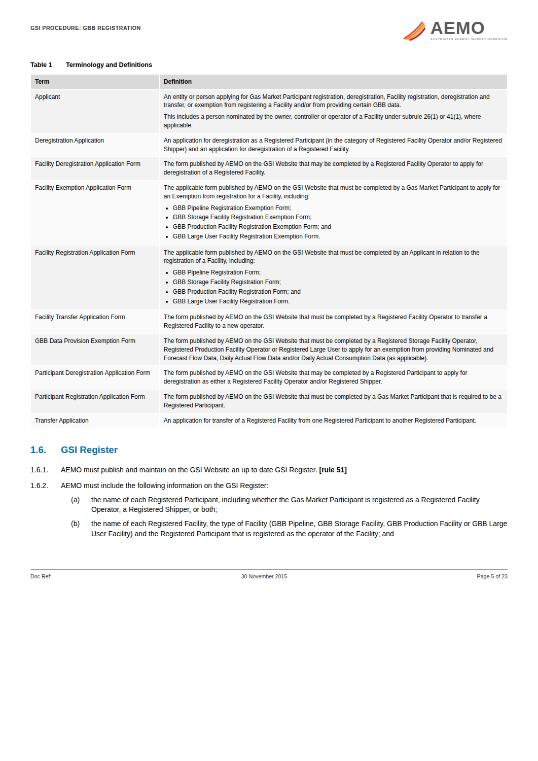GSI Procedure: GBB Registration
AEMO
Australian Energy Market Operator
Table 1 Terminology and Definitions
| Term | Definition |
| --- | --- |
| Applicant | An entity or person applying for Gas Market Participant registration, deregistration, Facility registration, deregistration and transfer, or exemption from registering a Facility and/or from providing certain GBB data. This includes a person nominated by the owner, controller or operator of a Facility under subrule 26(1) or 41(1), where applicable. |
| Deregistration Application | An application for deregistration as a Registered Participant (in the category of Registered Facility Operator and/or Registered Shipper) and an application for deregistration of a Registered Facility. |
| Facility Deregistration Application Form | The form published by AEMO on the GSI Website that may be completed by a Registered Facility Operator to apply for deregistration of a Registered Facility. |
| Facility Exemption Application Form | The applicable form published by AEMO on the GSI Website that must be completed by a Gas Market Participant to apply for an Exemption from registration for a Facility, including: GBB Pipeline Registration Exemption Form; GBB Storage Facility Registration Exemption Form; GBB Production Facility Registration Exemption Form; and GBB Large User Facility Registration Exemption Form. |
| Facility Registration Application Form | The applicable form published by AEMO on the GSI Website that must be completed by an Applicant in relation to the registration of a Facility, including: GBB Pipeline Registration Form; GBB Storage Facility Registration Form; GBB Production Facility Registration Form; and GBB Large User Facility Registration Form. |
| Facility Transfer Application Form | The form published by AEMO on the GSI Website that must be completed by a Registered Facility Operator to transfer a Registered Facility to a new operator. |
| GBB Data Provision Exemption Form | The form published by AEMO on the GSI Website that must be completed by a Registered Storage Facility Operator, Registered Production Facility Operator or Registered Large User to apply for an exemption from providing Nominated and Forecast Flow Data, Daily Actual Flow Data and/or Daily Actual Consumption Data (as applicable). |
| Participant Deregistration Application Form | The form published by AEMO on the GSI Website that may be completed by a Registered Participant to apply for deregistration as either a Registered Facility Operator and/or Registered Shipper. |
| Participant Registration Application Form | The form published by AEMO on the GSI Website that must be completed by a Gas Market Participant that is required to be a Registered Participant. |
| Transfer Application | An application for transfer of a Registered Facility from one Registered Participant to another Registered Participant. |
1.6. GSI Register
1.6.1.
AEMO must publish and maintain on the GSI Website an up to date GSI Register. [rule 51]
1.6.2.
AEMO must include the following information on the GSI Register:
(a)
the name of each Registered Participant, including whether the Gas Market Participant is registered as a Registered Facility Operator, a Registered Shipper, or both;
(b)
the name of each Registered Facility, the type of Facility (GBB Pipeline, GBB Storage Facility, GBB Production Facility or GBB Large User Facility) and the Registered Participant that is registered as the operator of the Facility; and
Doc Ref:
30 November 2015
Page 5 of 23